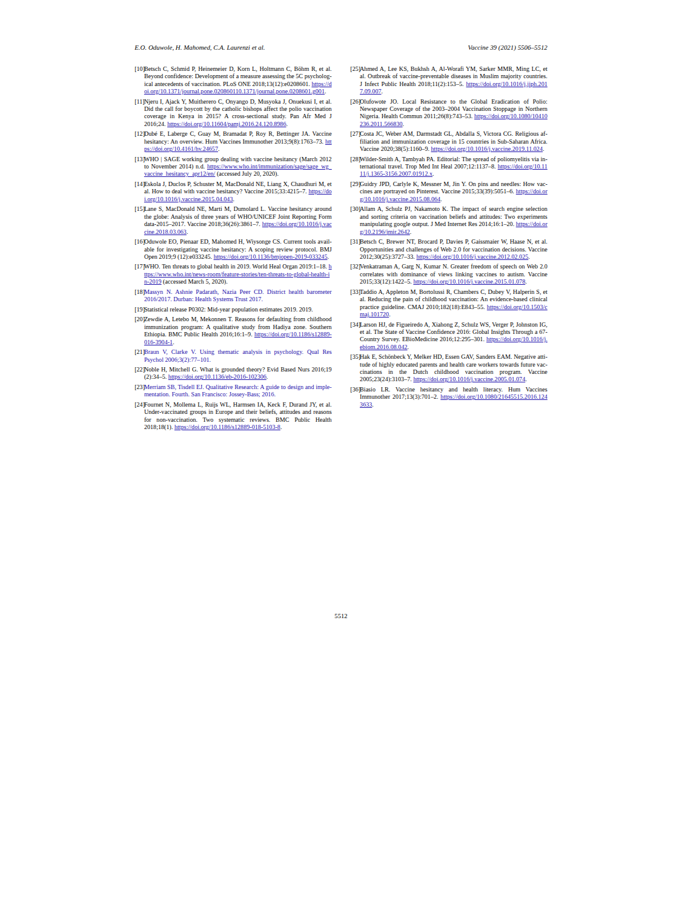E.O. Oduwole, H. Mahomed, C.A. Laurenzi et al.
Vaccine 39 (2021) 5506–5512
[10] Betsch C, Schmid P, Heinemeier D, Korn L, Holtmann C, Böhm R, et al. Beyond confidence: Development of a measure assessing the 5C psychological antecedents of vaccination. PLoS ONE 2018;13(12):e0208601. https://doi.org/10.1371/journal.pone.020860110.1371/journal.pone.0208601.g001.
[11] Njeru I, Ajack Y, Muitherero C, Onyango D, Musyoka J, Onuekusi I, et al. Did the call for boycott by the catholic bishops affect the polio vaccination coverage in Kenya in 2015? A cross-sectional study. Pan Afr Med J 2016;24. https://doi.org/10.11604/pamj.2016.24.120.8986.
[12] Dubé E, Laberge C, Guay M, Bramadat P, Roy R, Bettinger JA. Vaccine hesitancy: An overview. Hum Vaccines Immunother 2013;9(8):1763–73. https://doi.org/10.4161/hv.24657.
[13] WHO | SAGE working group dealing with vaccine hesitancy (March 2012 to November 2014) n.d. https://www.who.int/immunization/sage/sage_wg_vaccine_hesitancy_apr12/en/ (accessed July 20, 2020).
[14] Eskola J, Duclos P, Schuster M, MacDonald NE, Liang X, Chaudhuri M, et al. How to deal with vaccine hesitancy? Vaccine 2015;33:4215–7. https://doi.org/10.1016/j.vaccine.2015.04.043.
[15] Lane S, MacDonald NE, Marti M, Dumolard L. Vaccine hesitancy around the globe: Analysis of three years of WHO/UNICEF Joint Reporting Form data-2015–2017. Vaccine 2018;36(26):3861–7. https://doi.org/10.1016/j.vaccine.2018.03.063.
[16] Oduwole EO, Pienaar ED, Mahomed H, Wiysonge CS. Current tools available for investigating vaccine hesitancy: A scoping review protocol. BMJ Open 2019;9 (12):e033245. https://doi.org/10.1136/bmjopen-2019-033245.
[17] WHO. Ten threats to global health in 2019. World Heal Organ 2019:1–18. https://www.who.int/news-room/feature-stories/ten-threats-to-global-health-in-2019 (accessed March 5, 2020).
[18] Massyn N. Ashnie Padarath, Nazia Peer CD. District health barometer 2016/2017. Durban: Health Systems Trust 2017.
[19] Statistical release P0302: Mid-year population estimates 2019. 2019.
[20] Zewdie A, Letebo M, Mekonnen T. Reasons for defaulting from childhood immunization program: A qualitative study from Hadiya zone. Southern Ethiopia. BMC Public Health 2016;16:1–9. https://doi.org/10.1186/s12889-016-3904-1.
[21] Braun V, Clarke V. Using thematic analysis in psychology. Qual Res Psychol 2006;3(2):77–101.
[22] Noble H, Mitchell G. What is grounded theory? Evid Based Nurs 2016;19 (2):34–5. https://doi.org/10.1136/eb-2016-102306.
[23] Merriam SB, Tisdell EJ. Qualitative Research: A guide to design and implementation. Fourth. San Francisco: Jossey-Bass; 2016.
[24] Fournet N, Mollema L, Ruijs WL, Harmsen IA, Keck F, Durand JY, et al. Under-vaccinated groups in Europe and their beliefs, attitudes and reasons for non-vaccination. Two systematic reviews. BMC Public Health 2018;18(1). https://doi.org/10.1186/s12889-018-5103-8.
[25] Ahmed A, Lee KS, Bukhsh A, Al-Worafi YM, Sarker MMR, Ming LC, et al. Outbreak of vaccine-preventable diseases in Muslim majority countries. J Infect Public Health 2018;11(2):153–5. https://doi.org/10.1016/j.jiph.2017.09.007.
[26] Olufowote JO. Local Resistance to the Global Eradication of Polio: Newspaper Coverage of the 2003–2004 Vaccination Stoppage in Northern Nigeria. Health Commun 2011;26(8):743–53. https://doi.org/10.1080/10410236.2011.566830.
[27] Costa JC, Weber AM, Darmstadt GL, Abdalla S, Victora CG. Religious affiliation and immunization coverage in 15 countries in Sub-Saharan Africa. Vaccine 2020;38(5):1160–9. https://doi.org/10.1016/j.vaccine.2019.11.024.
[28] Wilder-Smith A, Tambyah PA. Editorial: The spread of poliomyelitis via international travel. Trop Med Int Heal 2007;12:1137–8. https://doi.org/10.1111/j.1365-3156.2007.01912.x.
[29] Guidry JPD, Carlyle K, Messner M, Jin Y. On pins and needles: How vaccines are portrayed on Pinterest. Vaccine 2015;33(39):5051–6. https://doi.org/10.1016/j.vaccine.2015.08.064.
[30] Allam A, Schulz PJ, Nakamoto K. The impact of search engine selection and sorting criteria on vaccination beliefs and attitudes: Two experiments manipulating google output. J Med Internet Res 2014;16:1–20. https://doi.org/10.2196/jmir.2642.
[31] Betsch C, Brewer NT, Brocard P, Davies P, Gaissmaier W, Haase N, et al. Opportunities and challenges of Web 2.0 for vaccination decisions. Vaccine 2012;30(25):3727–33. https://doi.org/10.1016/j.vaccine.2012.02.025.
[32] Venkatraman A, Garg N, Kumar N. Greater freedom of speech on Web 2.0 correlates with dominance of views linking vaccines to autism. Vaccine 2015;33(12):1422–5. https://doi.org/10.1016/j.vaccine.2015.01.078.
[33] Taddio A, Appleton M, Bortolussi R, Chambers C, Dubey V, Halperin S, et al. Reducing the pain of childhood vaccination: An evidence-based clinical practice guideline. CMAJ 2010;182(18):E843–55. https://doi.org/10.1503/cmaj.101720.
[34] Larson HJ, de Figueiredo A, Xiahong Z, Schulz WS, Verger P, Johnston IG, et al. The State of Vaccine Confidence 2016: Global Insights Through a 67-Country Survey. EBioMedicine 2016;12:295–301. https://doi.org/10.1016/j.ebiom.2016.08.042.
[35] Hak E, Schönbeck Y, Melker HD, Essen GAV, Sanders EAM. Negative attitude of highly educated parents and health care workers towards future vaccinations in the Dutch childhood vaccination program. Vaccine 2005;23(24):3103–7. https://doi.org/10.1016/j.vaccine.2005.01.074.
[36] Biasio LR. Vaccine hesitancy and health literacy. Hum Vaccines Immunother 2017;13(3):701–2. https://doi.org/10.1080/21645515.2016.1243633.
5512